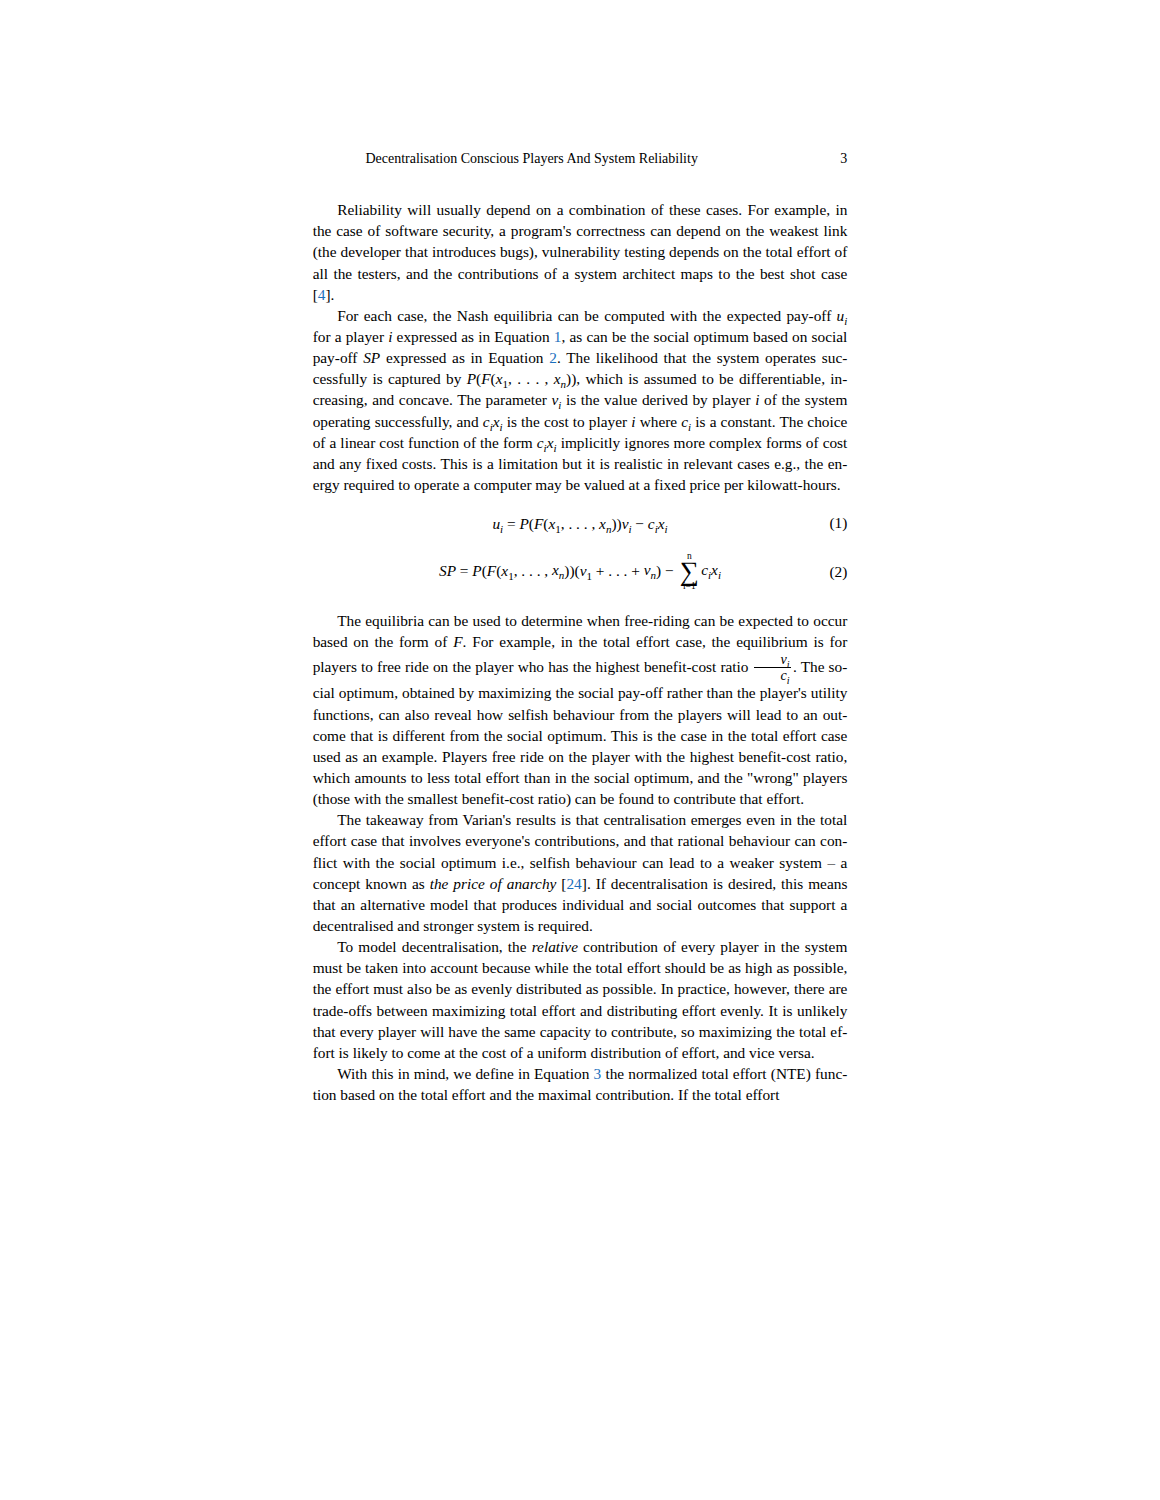Decentralisation Conscious Players And System Reliability 3
Reliability will usually depend on a combination of these cases. For example, in the case of software security, a program's correctness can depend on the weakest link (the developer that introduces bugs), vulnerability testing depends on the total effort of all the testers, and the contributions of a system architect maps to the best shot case [4].
For each case, the Nash equilibria can be computed with the expected pay-off ui for a player i expressed as in Equation 1, as can be the social optimum based on social pay-off SP expressed as in Equation 2. The likelihood that the system operates successfully is captured by P(F(x1, . . . , xn)), which is assumed to be differentiable, increasing, and concave. The parameter vi is the value derived by player i of the system operating successfully, and cixi is the cost to player i where ci is a constant. The choice of a linear cost function of the form cixi implicitly ignores more complex forms of cost and any fixed costs. This is a limitation but it is realistic in relevant cases e.g., the energy required to operate a computer may be valued at a fixed price per kilowatt-hours.
ui = P(F(x1, . . . , xn))vi − cixi (1)
SP = P(F(x1, . . . , xn))(v1 + . . . + vn) − n∑i=1 cixi (2)
The equilibria can be used to determine when free-riding can be expected to occur based on the form of F. For example, in the total effort case, the equilibrium is for players to free ride on the player who has the highest benefit-cost ratio vi ci. The social optimum, obtained by maximizing the social pay-off rather than the player's utility functions, can also reveal how selfish behaviour from the players will lead to an outcome that is different from the social optimum. This is the case in the total effort case used as an example. Players free ride on the player with the highest benefit-cost ratio, which amounts to less total effort than in the social optimum, and the "wrong" players (those with the smallest benefit-cost ratio) can be found to contribute that effort.
The takeaway from Varian's results is that centralisation emerges even in the total effort case that involves everyone's contributions, and that rational behaviour can conflict with the social optimum i.e., selfish behaviour can lead to a weaker system – a concept known as the price of anarchy [24]. If decentralisation is desired, this means that an alternative model that produces individual and social outcomes that support a decentralised and stronger system is required.
To model decentralisation, the relative contribution of every player in the system must be taken into account because while the total effort should be as high as possible, the effort must also be as evenly distributed as possible. In practice, however, there are trade-offs between maximizing total effort and distributing effort evenly. It is unlikely that every player will have the same capacity to contribute, so maximizing the total effort is likely to come at the cost of a uniform distribution of effort, and vice versa.
With this in mind, we define in Equation 3 the normalized total effort (NTE) function based on the total effort and the maximal contribution. If the total effort